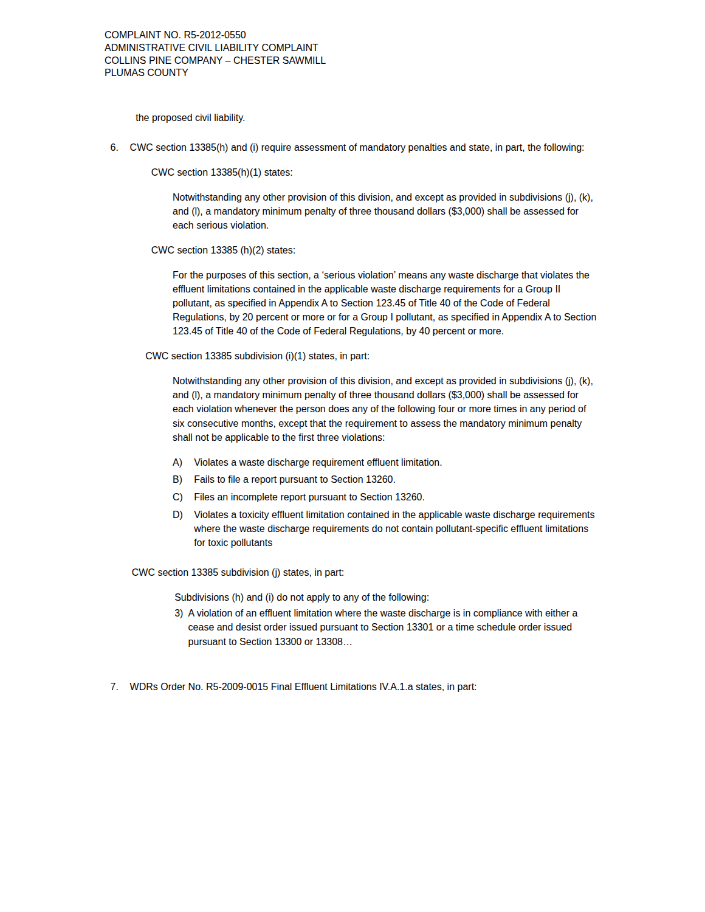COMPLAINT NO. R5-2012-0550
ADMINISTRATIVE CIVIL LIABILITY COMPLAINT
COLLINS PINE COMPANY – CHESTER SAWMILL
PLUMAS COUNTY
the proposed civil liability.
6.
CWC section 13385(h) and (i) require assessment of mandatory penalties and state, in part, the following:
CWC section 13385(h)(1) states:
Notwithstanding any other provision of this division, and except as provided in subdivisions (j), (k), and (l), a mandatory minimum penalty of three thousand dollars ($3,000) shall be assessed for each serious violation.
CWC section 13385 (h)(2) states:
For the purposes of this section, a ‘serious violation’ means any waste discharge that violates the effluent limitations contained in the applicable waste discharge requirements for a Group II pollutant, as specified in Appendix A to Section 123.45 of Title 40 of the Code of Federal Regulations, by 20 percent or more or for a Group I pollutant, as specified in Appendix A to Section 123.45 of Title 40 of the Code of Federal Regulations, by 40 percent or more.
CWC section 13385 subdivision (i)(1) states, in part:
Notwithstanding any other provision of this division, and except as provided in subdivisions (j), (k), and (l), a mandatory minimum penalty of three thousand dollars ($3,000) shall be assessed for each violation whenever the person does any of the following four or more times in any period of six consecutive months, except that the requirement to assess the mandatory minimum penalty shall not be applicable to the first three violations:
A) Violates a waste discharge requirement effluent limitation.
B) Fails to file a report pursuant to Section 13260.
C) Files an incomplete report pursuant to Section 13260.
D) Violates a toxicity effluent limitation contained in the applicable waste discharge requirements where the waste discharge requirements do not contain pollutant-specific effluent limitations for toxic pollutants
CWC section 13385 subdivision (j) states, in part:
Subdivisions (h) and (i) do not apply to any of the following:
3) A violation of an effluent limitation where the waste discharge is in compliance with either a cease and desist order issued pursuant to Section 13301 or a time schedule order issued pursuant to Section 13300 or 13308…
7.
WDRs Order No. R5-2009-0015 Final Effluent Limitations IV.A.1.a states, in part: